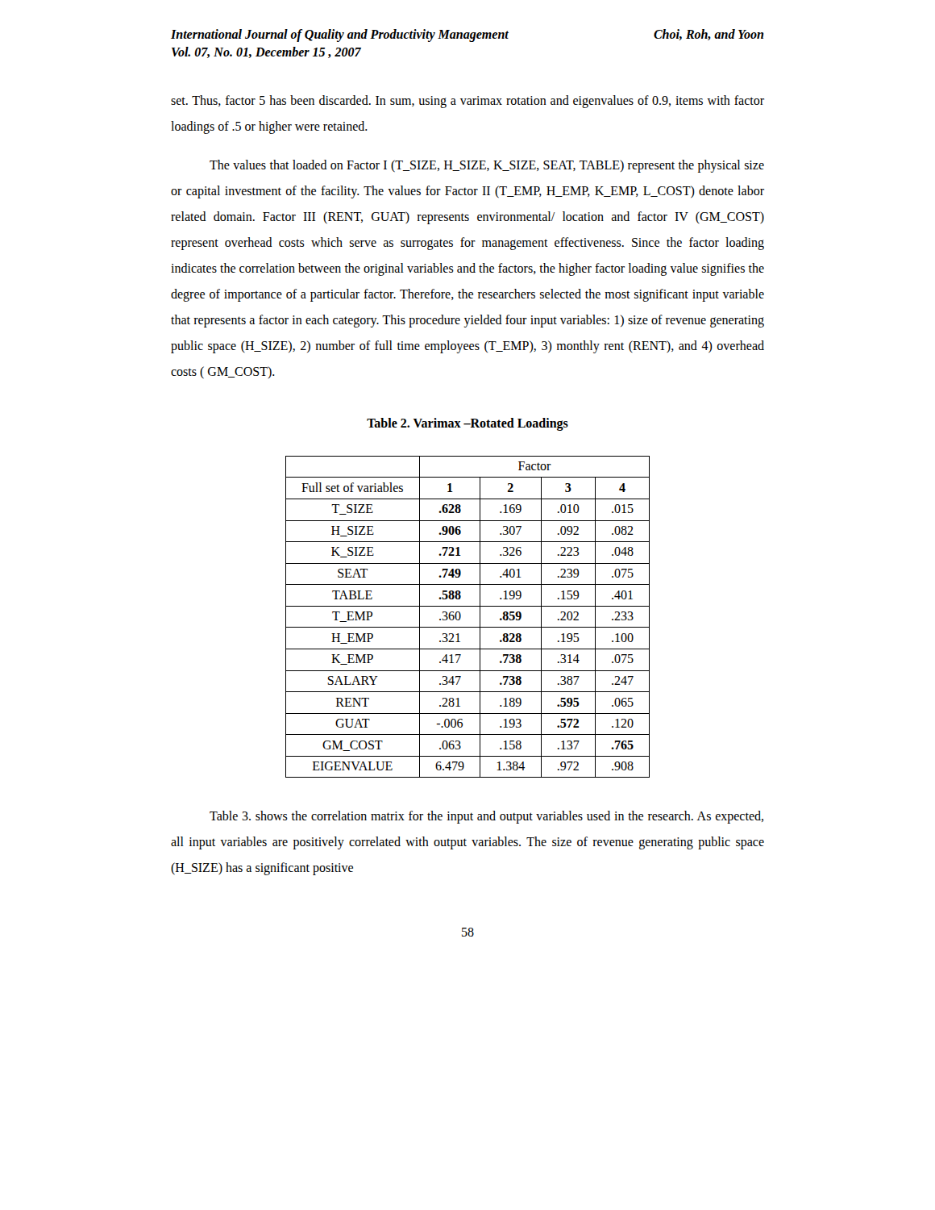International Journal of Quality and Productivity Management Choi, Roh, and Yoon Vol. 07, No. 01, December 15 , 2007
set. Thus, factor 5 has been discarded. In sum, using a varimax rotation and eigenvalues of 0.9, items with factor loadings of .5 or higher were retained.
The values that loaded on Factor I (T_SIZE, H_SIZE, K_SIZE, SEAT, TABLE) represent the physical size or capital investment of the facility. The values for Factor II (T_EMP, H_EMP, K_EMP, L_COST) denote labor related domain. Factor III (RENT, GUAT) represents environmental/ location and factor IV (GM_COST) represent overhead costs which serve as surrogates for management effectiveness. Since the factor loading indicates the correlation between the original variables and the factors, the higher factor loading value signifies the degree of importance of a particular factor. Therefore, the researchers selected the most significant input variable that represents a factor in each category. This procedure yielded four input variables: 1) size of revenue generating public space (H_SIZE), 2) number of full time employees (T_EMP), 3) monthly rent (RENT), and 4) overhead costs ( GM_COST).
Table 2. Varimax –Rotated Loadings
| | Factor |
| --- | --- |
| Full set of variables | 1 | 2 | 3 | 4 |
| T_SIZE | .628 | .169 | .010 | .015 |
| H_SIZE | .906 | .307 | .092 | .082 |
| K_SIZE | .721 | .326 | .223 | .048 |
| SEAT | .749 | .401 | .239 | .075 |
| TABLE | .588 | .199 | .159 | .401 |
| T_EMP | .360 | .859 | .202 | .233 |
| H_EMP | .321 | .828 | .195 | .100 |
| K_EMP | .417 | .738 | .314 | .075 |
| SALARY | .347 | .738 | .387 | .247 |
| RENT | .281 | .189 | .595 | .065 |
| GUAT | -.006 | .193 | .572 | .120 |
| GM_COST | .063 | .158 | .137 | .765 |
| EIGENVALUE | 6.479 | 1.384 | .972 | .908 |
Table 3. shows the correlation matrix for the input and output variables used in the research. As expected, all input variables are positively correlated with output variables. The size of revenue generating public space (H_SIZE) has a significant positive
58